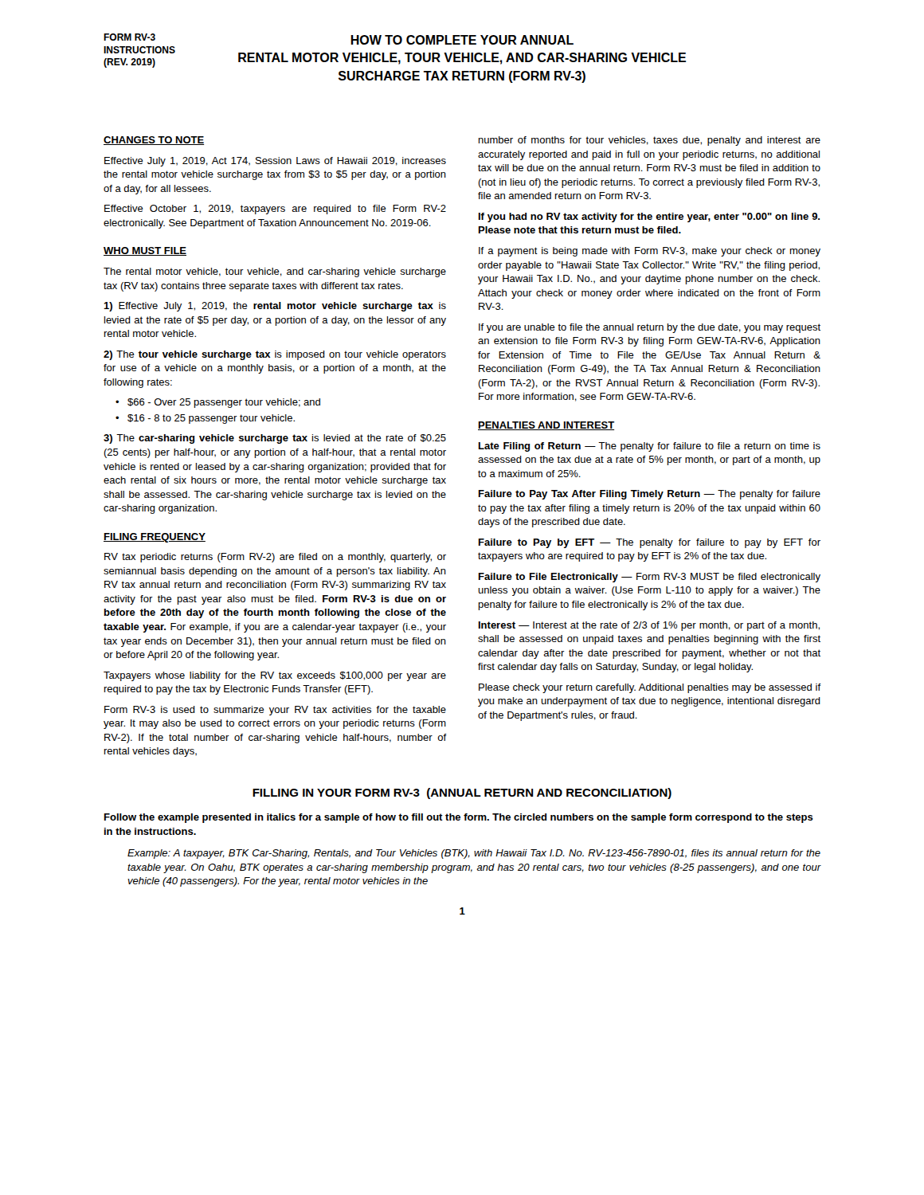FORM RV-3
INSTRUCTIONS
(REV. 2019)
HOW TO COMPLETE YOUR ANNUAL
RENTAL MOTOR VEHICLE, TOUR VEHICLE, AND CAR-SHARING VEHICLE
SURCHARGE TAX RETURN (FORM RV-3)
Changes to Note
Effective July 1, 2019, Act 174, Session Laws of Hawaii 2019, increases the rental motor vehicle surcharge tax from $3 to $5 per day, or a portion of a day, for all lessees.
Effective October 1, 2019, taxpayers are required to file Form RV-2 electronically. See Department of Taxation Announcement No. 2019-06.
Who Must File
The rental motor vehicle, tour vehicle, and car-sharing vehicle surcharge tax (RV tax) contains three separate taxes with different tax rates.
1) Effective July 1, 2019, the rental motor vehicle surcharge tax is levied at the rate of $5 per day, or a portion of a day, on the lessor of any rental motor vehicle.
2) The tour vehicle surcharge tax is imposed on tour vehicle operators for use of a vehicle on a monthly basis, or a portion of a month, at the following rates:
$66 - Over 25 passenger tour vehicle; and
$16 - 8 to 25 passenger tour vehicle.
3) The car-sharing vehicle surcharge tax is levied at the rate of $0.25 (25 cents) per half-hour, or any portion of a half-hour, that a rental motor vehicle is rented or leased by a car-sharing organization; provided that for each rental of six hours or more, the rental motor vehicle surcharge tax shall be assessed. The car-sharing vehicle surcharge tax is levied on the car-sharing organization.
Filing Frequency
RV tax periodic returns (Form RV-2) are filed on a monthly, quarterly, or semiannual basis depending on the amount of a person's tax liability. An RV tax annual return and reconciliation (Form RV-3) summarizing RV tax activity for the past year also must be filed. Form RV-3 is due on or before the 20th day of the fourth month following the close of the taxable year. For example, if you are a calendar-year taxpayer (i.e., your tax year ends on December 31), then your annual return must be filed on or before April 20 of the following year.
Taxpayers whose liability for the RV tax exceeds $100,000 per year are required to pay the tax by Electronic Funds Transfer (EFT).
Form RV-3 is used to summarize your RV tax activities for the taxable year. It may also be used to correct errors on your periodic returns (Form RV-2). If the total number of car-sharing vehicle half-hours, number of rental vehicles days,
number of months for tour vehicles, taxes due, penalty and interest are accurately reported and paid in full on your periodic returns, no additional tax will be due on the annual return. Form RV-3 must be filed in addition to (not in lieu of) the periodic returns. To correct a previously filed Form RV-3, file an amended return on Form RV-3.
If you had no RV tax activity for the entire year, enter "0.00" on line 9. Please note that this return must be filed.
If a payment is being made with Form RV-3, make your check or money order payable to "Hawaii State Tax Collector." Write "RV," the filing period, your Hawaii Tax I.D. No., and your daytime phone number on the check. Attach your check or money order where indicated on the front of Form RV-3.
If you are unable to file the annual return by the due date, you may request an extension to file Form RV-3 by filing Form GEW-TA-RV-6, Application for Extension of Time to File the GE/Use Tax Annual Return & Reconciliation (Form G-49), the TA Tax Annual Return & Reconciliation (Form TA-2), or the RVST Annual Return & Reconciliation (Form RV-3). For more information, see Form GEW-TA-RV-6.
Penalties and Interest
Late Filing of Return — The penalty for failure to file a return on time is assessed on the tax due at a rate of 5% per month, or part of a month, up to a maximum of 25%.
Failure to Pay Tax After Filing Timely Return — The penalty for failure to pay the tax after filing a timely return is 20% of the tax unpaid within 60 days of the prescribed due date.
Failure to Pay by EFT — The penalty for failure to pay by EFT for taxpayers who are required to pay by EFT is 2% of the tax due.
Failure to File Electronically — Form RV-3 MUST be filed electronically unless you obtain a waiver. (Use Form L-110 to apply for a waiver.) The penalty for failure to file electronically is 2% of the tax due.
Interest — Interest at the rate of 2/3 of 1% per month, or part of a month, shall be assessed on unpaid taxes and penalties beginning with the first calendar day after the date prescribed for payment, whether or not that first calendar day falls on Saturday, Sunday, or legal holiday.
Please check your return carefully. Additional penalties may be assessed if you make an underpayment of tax due to negligence, intentional disregard of the Department's rules, or fraud.
FILLING IN YOUR FORM RV-3 (ANNUAL RETURN AND RECONCILIATION)
Follow the example presented in italics for a sample of how to fill out the form. The circled numbers on the sample form correspond to the steps in the instructions.
Example: A taxpayer, BTK Car-Sharing, Rentals, and Tour Vehicles (BTK), with Hawaii Tax I.D. No. RV-123-456-7890-01, files its annual return for the taxable year. On Oahu, BTK operates a car-sharing membership program, and has 20 rental cars, two tour vehicles (8-25 passengers), and one tour vehicle (40 passengers). For the year, rental motor vehicles in the
1